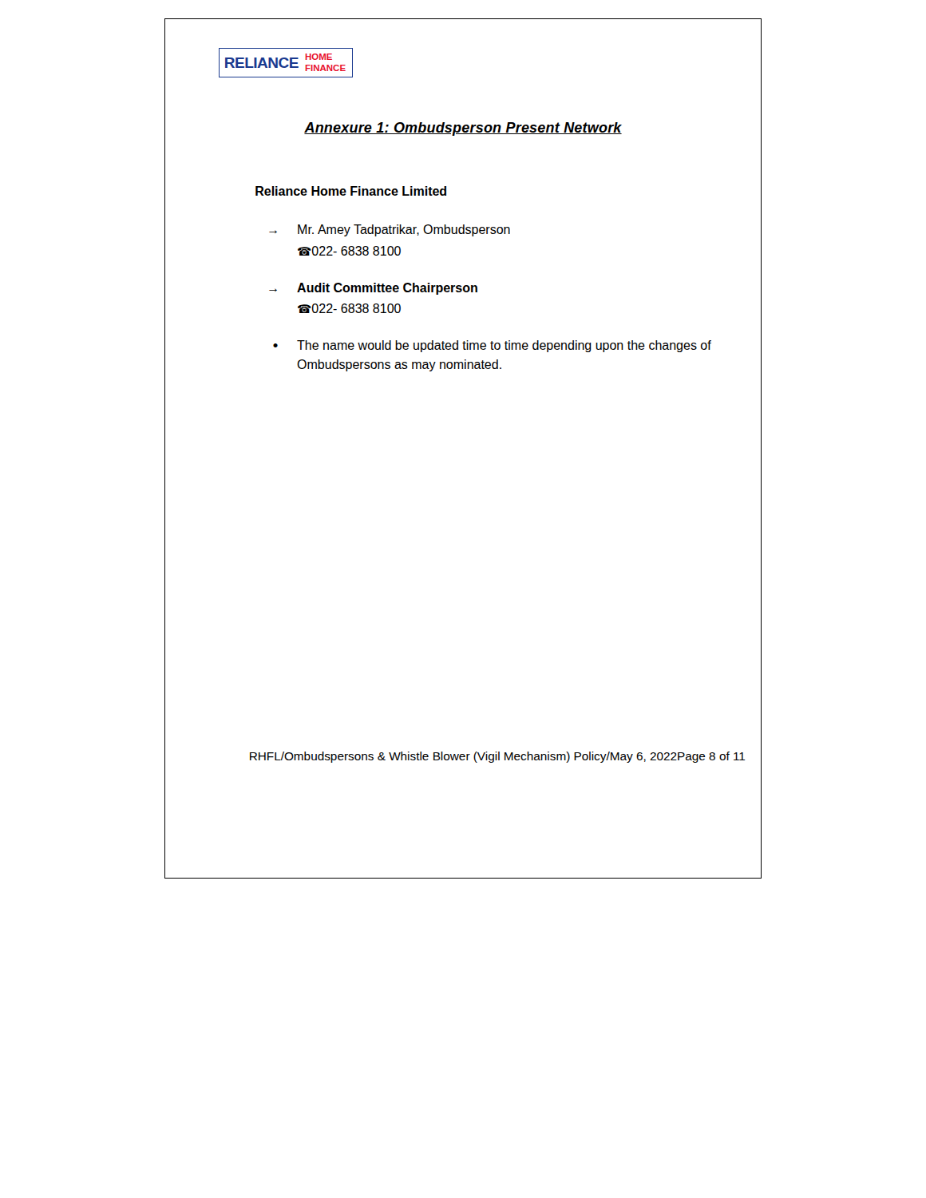RELIANCE HOME
FINANCE
Annexure 1: Ombudsperson Present Network
Reliance Home Finance Limited
Mr. Amey Tadpatrikar, Ombudsperson ☎022- 6838 8100
Audit Committee Chairperson ☎022- 6838 8100
The name would be updated time to time depending upon the changes of Ombudspersons as may nominated.
RHFL/Ombudspersons & Whistle Blower (Vigil Mechanism) Policy/May 6, 2022 Page 8 of 11